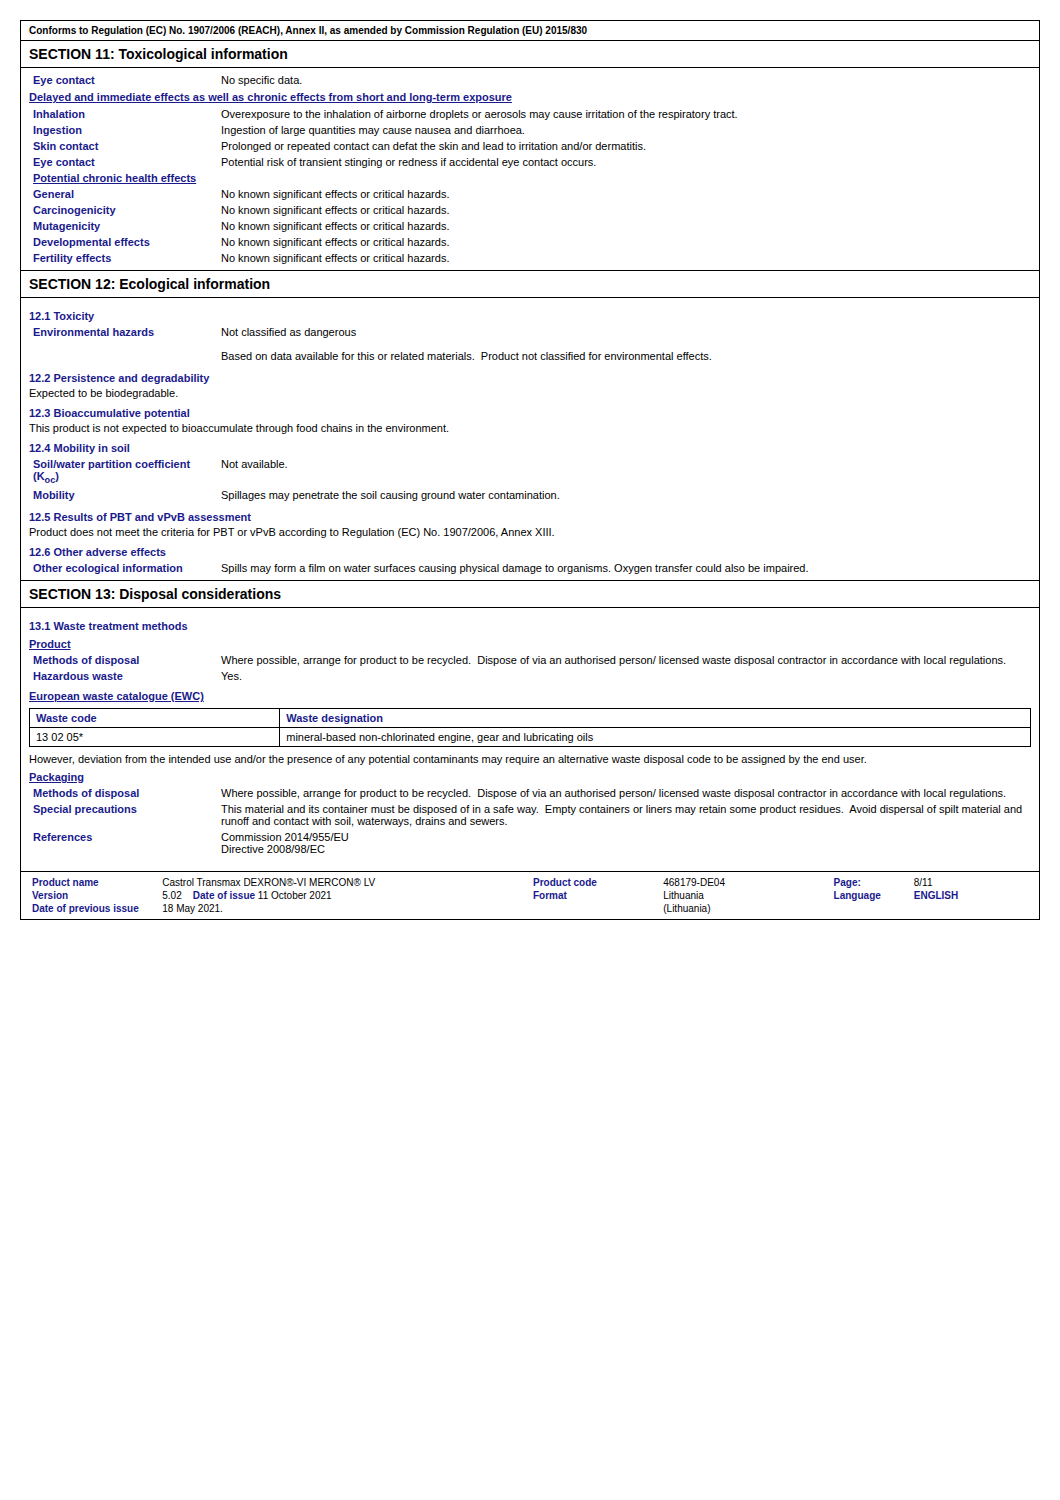Conforms to Regulation (EC) No. 1907/2006 (REACH), Annex II, as amended by Commission Regulation (EU) 2015/830
SECTION 11: Toxicological information
| Eye contact | No specific data. |
Delayed and immediate effects as well as chronic effects from short and long-term exposure
| Inhalation | Overexposure to the inhalation of airborne droplets or aerosols may cause irritation of the respiratory tract. |
| Ingestion | Ingestion of large quantities may cause nausea and diarrhoea. |
| Skin contact | Prolonged or repeated contact can defat the skin and lead to irritation and/or dermatitis. |
| Eye contact | Potential risk of transient stinging or redness if accidental eye contact occurs. |
| Potential chronic health effects | |
| General | No known significant effects or critical hazards. |
| Carcinogenicity | No known significant effects or critical hazards. |
| Mutagenicity | No known significant effects or critical hazards. |
| Developmental effects | No known significant effects or critical hazards. |
| Fertility effects | No known significant effects or critical hazards. |
SECTION 12: Ecological information
12.1 Toxicity
| Environmental hazards | Not classified as dangerous Based on data available for this or related materials. Product not classified for environmental effects. |
12.2 Persistence and degradability
Expected to be biodegradable.
12.3 Bioaccumulative potential
This product is not expected to bioaccumulate through food chains in the environment.
12.4 Mobility in soil
| Soil/water partition coefficient (K oc ) | Not available. |
| Mobility | Spillages may penetrate the soil causing ground water contamination. |
12.5 Results of PBT and vPvB assessment
Product does not meet the criteria for PBT or vPvB according to Regulation (EC) No. 1907/2006, Annex XIII.
12.6 Other adverse effects
| Other ecological information | Spills may form a film on water surfaces causing physical damage to organisms. Oxygen transfer could also be impaired. |
SECTION 13: Disposal considerations
13.1 Waste treatment methods
Product
| Methods of disposal | Where possible, arrange for product to be recycled. Dispose of via an authorised person/ licensed waste disposal contractor in accordance with local regulations. |
| Hazardous waste | Yes. |
European waste catalogue (EWC)
| Waste code | Waste designation |
| --- | --- |
| 13 02 05* | mineral-based non-chlorinated engine, gear and lubricating oils |
However, deviation from the intended use and/or the presence of any potential contaminants may require an alternative waste disposal code to be assigned by the end user.
Packaging
| Methods of disposal | Where possible, arrange for product to be recycled. Dispose of via an authorised person/ licensed waste disposal contractor in accordance with local regulations. |
| Special precautions | This material and its container must be disposed of in a safe way. Empty containers or liners may retain some product residues. Avoid dispersal of spilt material and runoff and contact with soil, waterways, drains and sewers. |
| References | Commission 2014/955/EU Directive 2008/98/EC |
| Product name | Castrol Transmax DEXRON®-VI MERCON® LV | Product code | 468179-DE04 | Page: | 8/11 |
| Version | 5.02 Date of issue 11 October 2021 | Format | Lithuania | Language | ENGLISH |
| Date of previous issue | 18 May 2021. | | (Lithuania) | | |